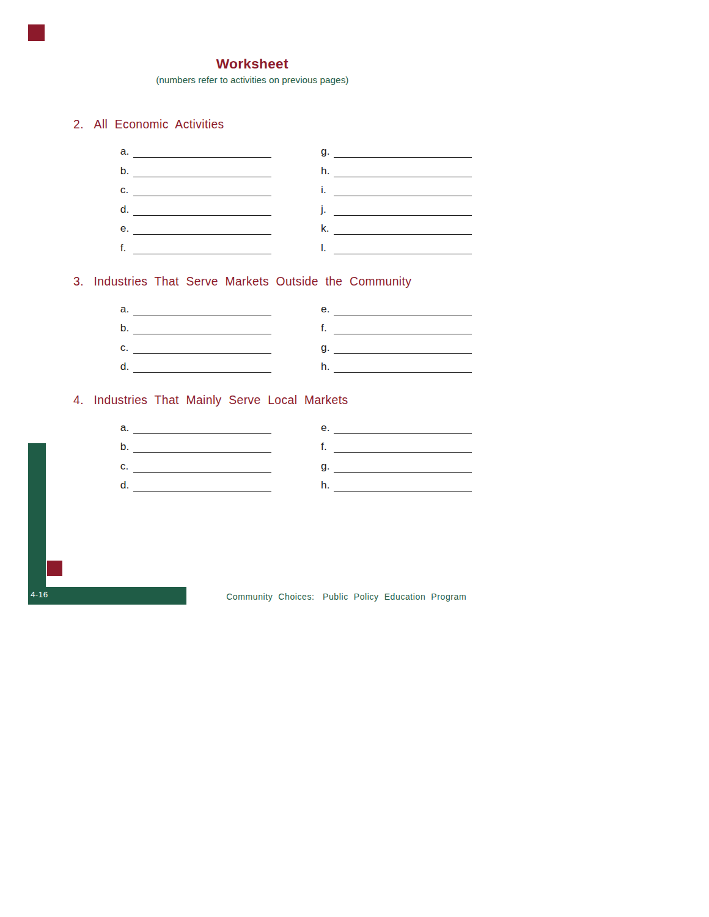Worksheet
(numbers refer to activities on previous pages)
2. All Economic Activities
| a. | g. |
| b. | h. |
| c. | i. |
| d. | j. |
| e. | k. |
| f. | l. |
3. Industries That Serve Markets Outside the Community
| a. | e. |
| b. | f. |
| c. | g. |
| d. | h. |
4. Industries That Mainly Serve Local Markets
| a. | e. |
| b. | f. |
| c. | g. |
| d. | h. |
4-16
Community Choices: Public Policy Education Program